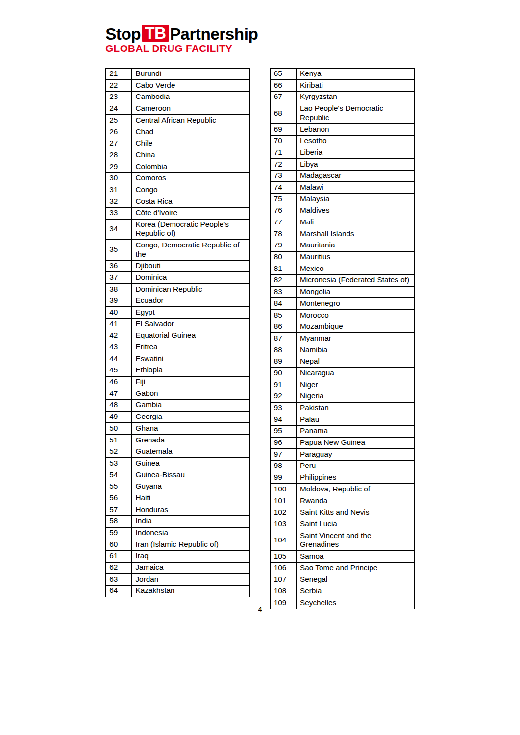Stop TB Partnership
GLOBAL DRUG FACILITY
| 21 | Burundi |
| 22 | Cabo Verde |
| 23 | Cambodia |
| 24 | Cameroon |
| 25 | Central African Republic |
| 26 | Chad |
| 27 | Chile |
| 28 | China |
| 29 | Colombia |
| 30 | Comoros |
| 31 | Congo |
| 32 | Costa Rica |
| 33 | Côte d'Ivoire |
| 34 | Korea (Democratic People's Republic of) |
| 35 | Congo, Democratic Republic of the |
| 36 | Djibouti |
| 37 | Dominica |
| 38 | Dominican Republic |
| 39 | Ecuador |
| 40 | Egypt |
| 41 | El Salvador |
| 42 | Equatorial Guinea |
| 43 | Eritrea |
| 44 | Eswatini |
| 45 | Ethiopia |
| 46 | Fiji |
| 47 | Gabon |
| 48 | Gambia |
| 49 | Georgia |
| 50 | Ghana |
| 51 | Grenada |
| 52 | Guatemala |
| 53 | Guinea |
| 54 | Guinea-Bissau |
| 55 | Guyana |
| 56 | Haiti |
| 57 | Honduras |
| 58 | India |
| 59 | Indonesia |
| 60 | Iran (Islamic Republic of) |
| 61 | Iraq |
| 62 | Jamaica |
| 63 | Jordan |
| 64 | Kazakhstan |
| 65 | Kenya |
| 66 | Kiribati |
| 67 | Kyrgyzstan |
| 68 | Lao People's Democratic Republic |
| 69 | Lebanon |
| 70 | Lesotho |
| 71 | Liberia |
| 72 | Libya |
| 73 | Madagascar |
| 74 | Malawi |
| 75 | Malaysia |
| 76 | Maldives |
| 77 | Mali |
| 78 | Marshall Islands |
| 79 | Mauritania |
| 80 | Mauritius |
| 81 | Mexico |
| 82 | Micronesia (Federated States of) |
| 83 | Mongolia |
| 84 | Montenegro |
| 85 | Morocco |
| 86 | Mozambique |
| 87 | Myanmar |
| 88 | Namibia |
| 89 | Nepal |
| 90 | Nicaragua |
| 91 | Niger |
| 92 | Nigeria |
| 93 | Pakistan |
| 94 | Palau |
| 95 | Panama |
| 96 | Papua New Guinea |
| 97 | Paraguay |
| 98 | Peru |
| 99 | Philippines |
| 100 | Moldova, Republic of |
| 101 | Rwanda |
| 102 | Saint Kitts and Nevis |
| 103 | Saint Lucia |
| 104 | Saint Vincent and the Grenadines |
| 105 | Samoa |
| 106 | Sao Tome and Principe |
| 107 | Senegal |
| 108 | Serbia |
| 109 | Seychelles |
4